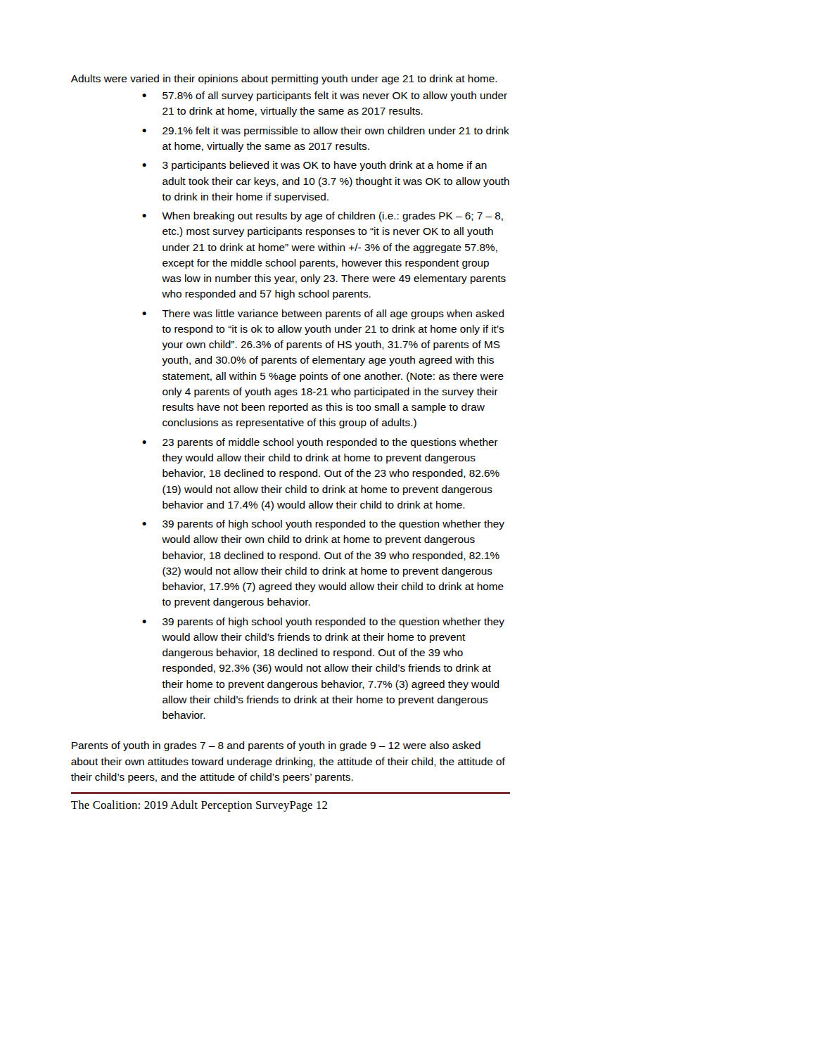Adults were varied in their opinions about permitting youth under age 21 to drink at home.
57.8% of all survey participants felt it was never OK to allow youth under 21 to drink at home, virtually the same as 2017 results.
29.1% felt it was permissible to allow their own children under 21 to drink at home, virtually the same as 2017 results.
3 participants believed it was OK to have youth drink at a home if an adult took their car keys, and 10 (3.7 %) thought it was OK to allow youth to drink in their home if supervised.
When breaking out results by age of children (i.e.: grades PK – 6; 7 – 8, etc.) most survey participants responses to “it is never OK to all youth under 21 to drink at home” were within +/- 3% of the aggregate 57.8%, except for the middle school parents, however this respondent group was low in number this year, only 23. There were 49 elementary parents who responded and 57 high school parents.
There was little variance between parents of all age groups when asked to respond to “it is ok to allow youth under 21 to drink at home only if it’s your own child”. 26.3% of parents of HS youth, 31.7% of parents of MS youth, and 30.0% of parents of elementary age youth agreed with this statement, all within 5 %age points of one another. (Note: as there were only 4 parents of youth ages 18-21 who participated in the survey their results have not been reported as this is too small a sample to draw conclusions as representative of this group of adults.)
23 parents of middle school youth responded to the questions whether they would allow their child to drink at home to prevent dangerous behavior, 18 declined to respond. Out of the 23 who responded, 82.6% (19) would not allow their child to drink at home to prevent dangerous behavior and 17.4% (4) would allow their child to drink at home.
39 parents of high school youth responded to the question whether they would allow their own child to drink at home to prevent dangerous behavior, 18 declined to respond. Out of the 39 who responded, 82.1% (32) would not allow their child to drink at home to prevent dangerous behavior, 17.9% (7) agreed they would allow their child to drink at home to prevent dangerous behavior.
39 parents of high school youth responded to the question whether they would allow their child’s friends to drink at their home to prevent dangerous behavior, 18 declined to respond. Out of the 39 who responded, 92.3% (36) would not allow their child’s friends to drink at their home to prevent dangerous behavior, 7.7% (3) agreed they would allow their child’s friends to drink at their home to prevent dangerous behavior.
Parents of youth in grades 7 – 8 and parents of youth in grade 9 – 12 were also asked about their own attitudes toward underage drinking, the attitude of their child, the attitude of their child’s peers, and the attitude of child’s peers’ parents.
The Coalition: 2019 Adult Perception SurveyPage 12